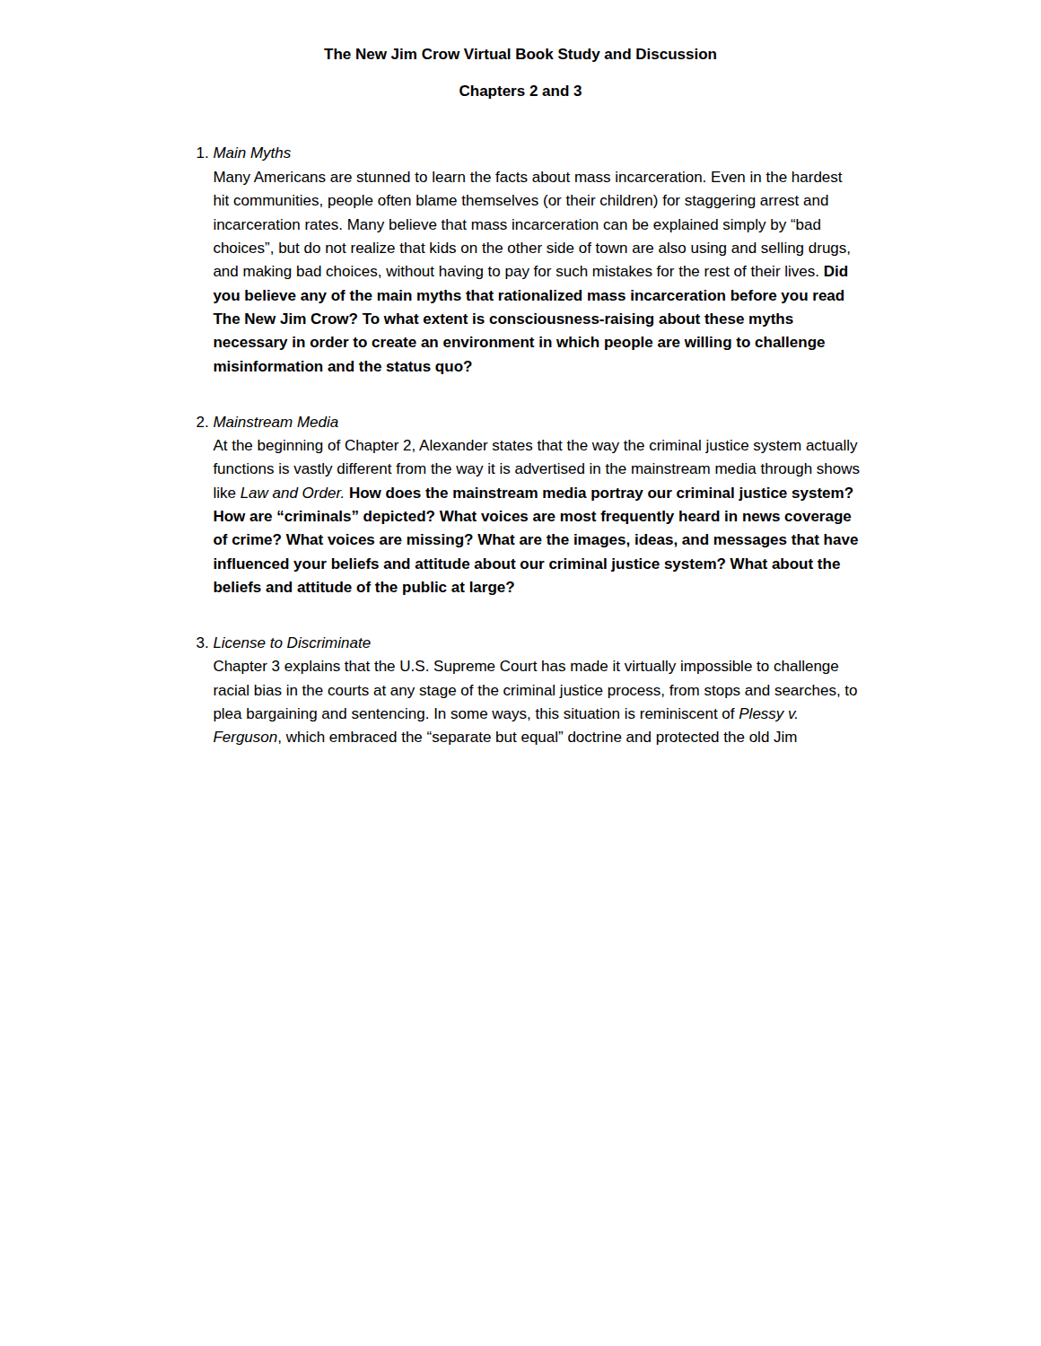The New Jim Crow Virtual Book Study and Discussion
Chapters 2 and 3
Main Myths
Many Americans are stunned to learn the facts about mass incarceration. Even in the hardest hit communities, people often blame themselves (or their children) for staggering arrest and incarceration rates. Many believe that mass incarceration can be explained simply by “bad choices”, but do not realize that kids on the other side of town are also using and selling drugs, and making bad choices, without having to pay for such mistakes for the rest of their lives. Did you believe any of the main myths that rationalized mass incarceration before you read The New Jim Crow? To what extent is consciousness-raising about these myths necessary in order to create an environment in which people are willing to challenge misinformation and the status quo?
Mainstream Media
At the beginning of Chapter 2, Alexander states that the way the criminal justice system actually functions is vastly different from the way it is advertised in the mainstream media through shows like Law and Order. How does the mainstream media portray our criminal justice system? How are “criminals” depicted? What voices are most frequently heard in news coverage of crime? What voices are missing? What are the images, ideas, and messages that have influenced your beliefs and attitude about our criminal justice system? What about the beliefs and attitude of the public at large?
License to Discriminate
Chapter 3 explains that the U.S. Supreme Court has made it virtually impossible to challenge racial bias in the courts at any stage of the criminal justice process, from stops and searches, to plea bargaining and sentencing. In some ways, this situation is reminiscent of Plessy v. Ferguson, which embraced the “separate but equal” doctrine and protected the old Jim